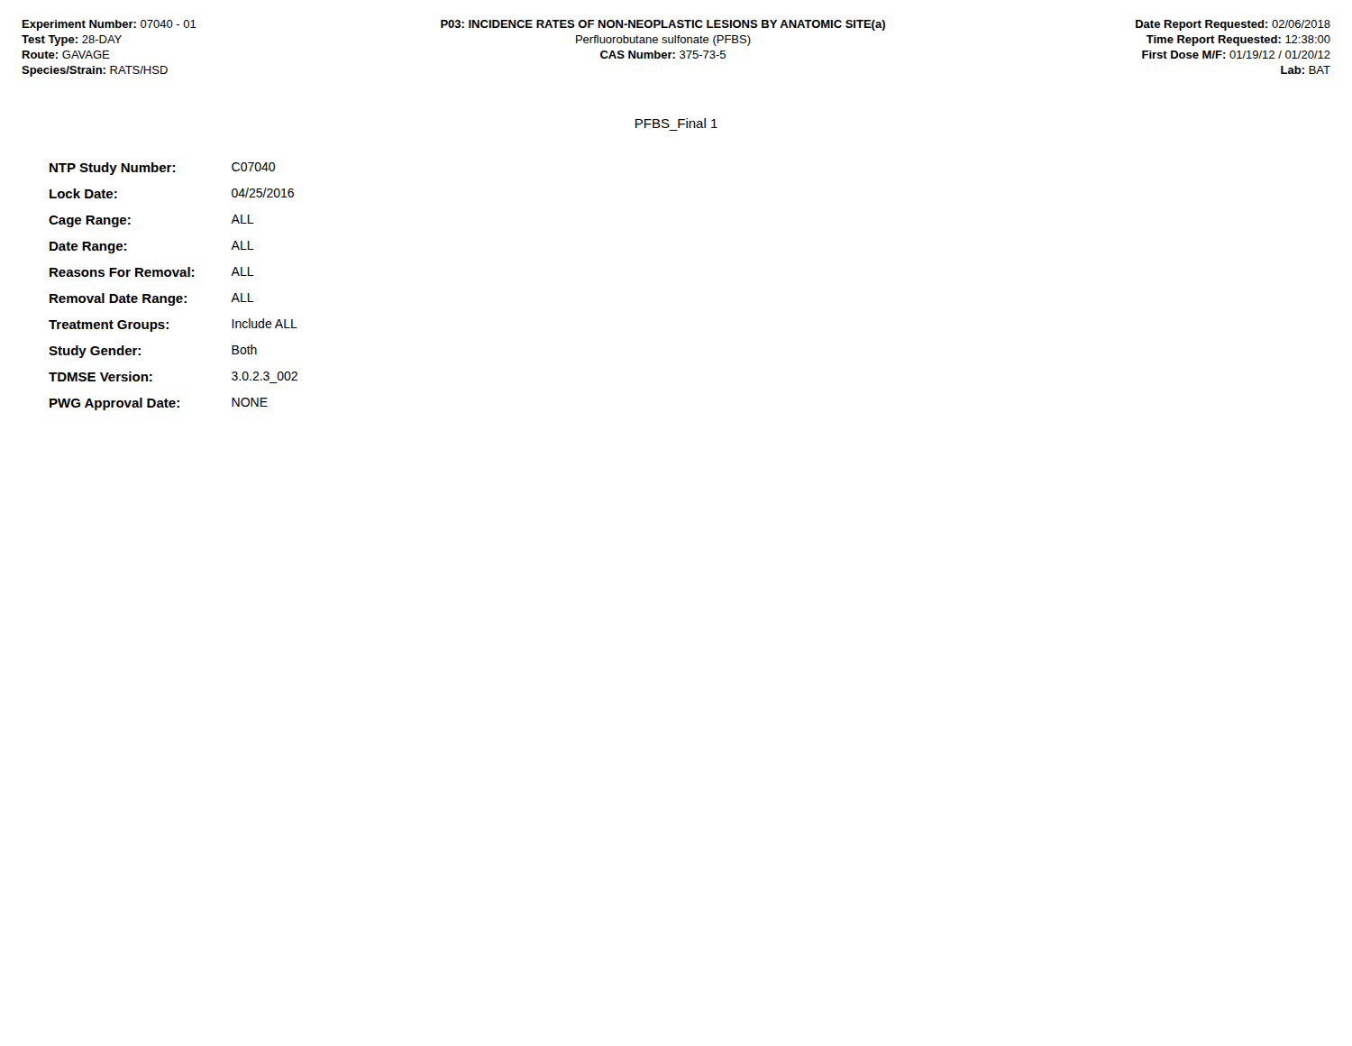| Experiment Number: 07040 - 01 | P03: INCIDENCE RATES OF NON-NEOPLASTIC LESIONS BY ANATOMIC SITE(a) | Date Report Requested: 02/06/2018 |
| Test Type: 28-DAY | Perfluorobutane sulfonate (PFBS) | Time Report Requested: 12:38:00 |
| Route: GAVAGE | CAS Number: 375-73-5 | First Dose M/F: 01/19/12 / 01/20/12 |
| Species/Strain: RATS/HSD | | Lab: BAT |
PFBS_Final 1
| NTP Study Number: | C07040 |
| Lock Date: | 04/25/2016 |
| Cage Range: | ALL |
| Date Range: | ALL |
| Reasons For Removal: | ALL |
| Removal Date Range: | ALL |
| Treatment Groups: | Include ALL |
| Study Gender: | Both |
| TDMSE Version: | 3.0.2.3_002 |
| PWG Approval Date: | NONE |